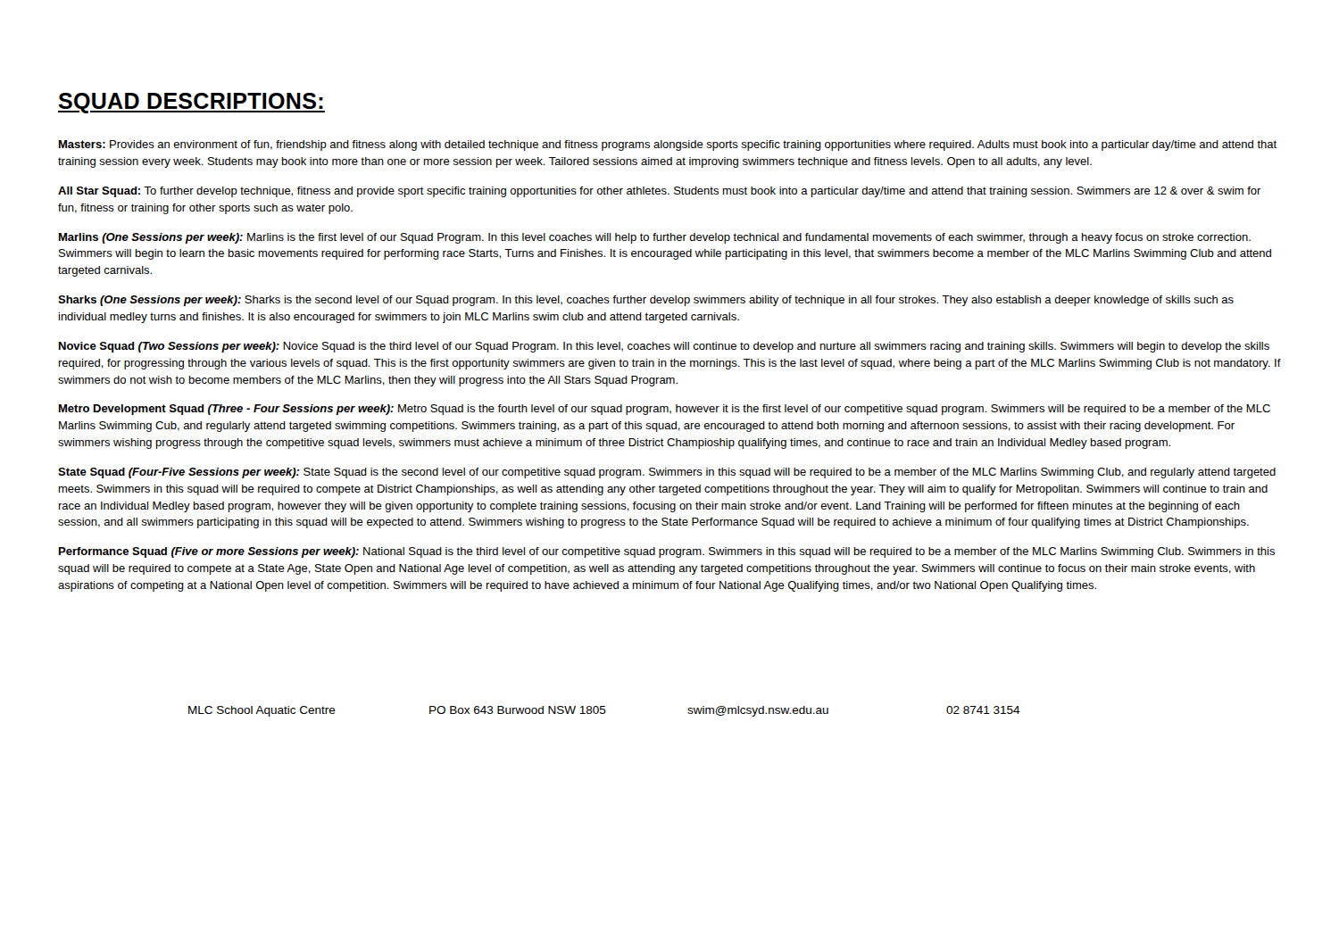SQUAD DESCRIPTIONS:
Masters: Provides an environment of fun, friendship and fitness along with detailed technique and fitness programs alongside sports specific training opportunities where required. Adults must book into a particular day/time and attend that training session every week. Students may book into more than one or more session per week. Tailored sessions aimed at improving swimmers technique and fitness levels. Open to all adults, any level.
All Star Squad: To further develop technique, fitness and provide sport specific training opportunities for other athletes. Students must book into a particular day/time and attend that training session. Swimmers are 12 & over & swim for fun, fitness or training for other sports such as water polo.
Marlins (One Sessions per week): Marlins is the first level of our Squad Program. In this level coaches will help to further develop technical and fundamental movements of each swimmer, through a heavy focus on stroke correction. Swimmers will begin to learn the basic movements required for performing race Starts, Turns and Finishes. It is encouraged while participating in this level, that swimmers become a member of the MLC Marlins Swimming Club and attend targeted carnivals.
Sharks (One Sessions per week): Sharks is the second level of our Squad program. In this level, coaches further develop swimmers ability of technique in all four strokes. They also establish a deeper knowledge of skills such as individual medley turns and finishes. It is also encouraged for swimmers to join MLC Marlins swim club and attend targeted carnivals.
Novice Squad (Two Sessions per week): Novice Squad is the third level of our Squad Program. In this level, coaches will continue to develop and nurture all swimmers racing and training skills. Swimmers will begin to develop the skills required, for progressing through the various levels of squad. This is the first opportunity swimmers are given to train in the mornings. This is the last level of squad, where being a part of the MLC Marlins Swimming Club is not mandatory. If swimmers do not wish to become members of the MLC Marlins, then they will progress into the All Stars Squad Program.
Metro Development Squad (Three - Four Sessions per week): Metro Squad is the fourth level of our squad program, however it is the first level of our competitive squad program. Swimmers will be required to be a member of the MLC Marlins Swimming Cub, and regularly attend targeted swimming competitions. Swimmers training, as a part of this squad, are encouraged to attend both morning and afternoon sessions, to assist with their racing development. For swimmers wishing progress through the competitive squad levels, swimmers must achieve a minimum of three District Champioship qualifying times, and continue to race and train an Individual Medley based program.
State Squad (Four-Five Sessions per week): State Squad is the second level of our competitive squad program. Swimmers in this squad will be required to be a member of the MLC Marlins Swimming Club, and regularly attend targeted meets. Swimmers in this squad will be required to compete at District Championships, as well as attending any other targeted competitions throughout the year. They will aim to qualify for Metropolitan. Swimmers will continue to train and race an Individual Medley based program, however they will be given opportunity to complete training sessions, focusing on their main stroke and/or event. Land Training will be performed for fifteen minutes at the beginning of each session, and all swimmers participating in this squad will be expected to attend. Swimmers wishing to progress to the State Performance Squad will be required to achieve a minimum of four qualifying times at District Championships.
Performance Squad (Five or more Sessions per week): National Squad is the third level of our competitive squad program. Swimmers in this squad will be required to be a member of the MLC Marlins Swimming Club. Swimmers in this squad will be required to compete at a State Age, State Open and National Age level of competition, as well as attending any targeted competitions throughout the year. Swimmers will continue to focus on their main stroke events, with aspirations of competing at a National Open level of competition. Swimmers will be required to have achieved a minimum of four National Age Qualifying times, and/or two National Open Qualifying times.
MLC School Aquatic Centre PO Box 643 Burwood NSW 1805 swim@mlcsyd.nsw.edu.au 02 8741 3154